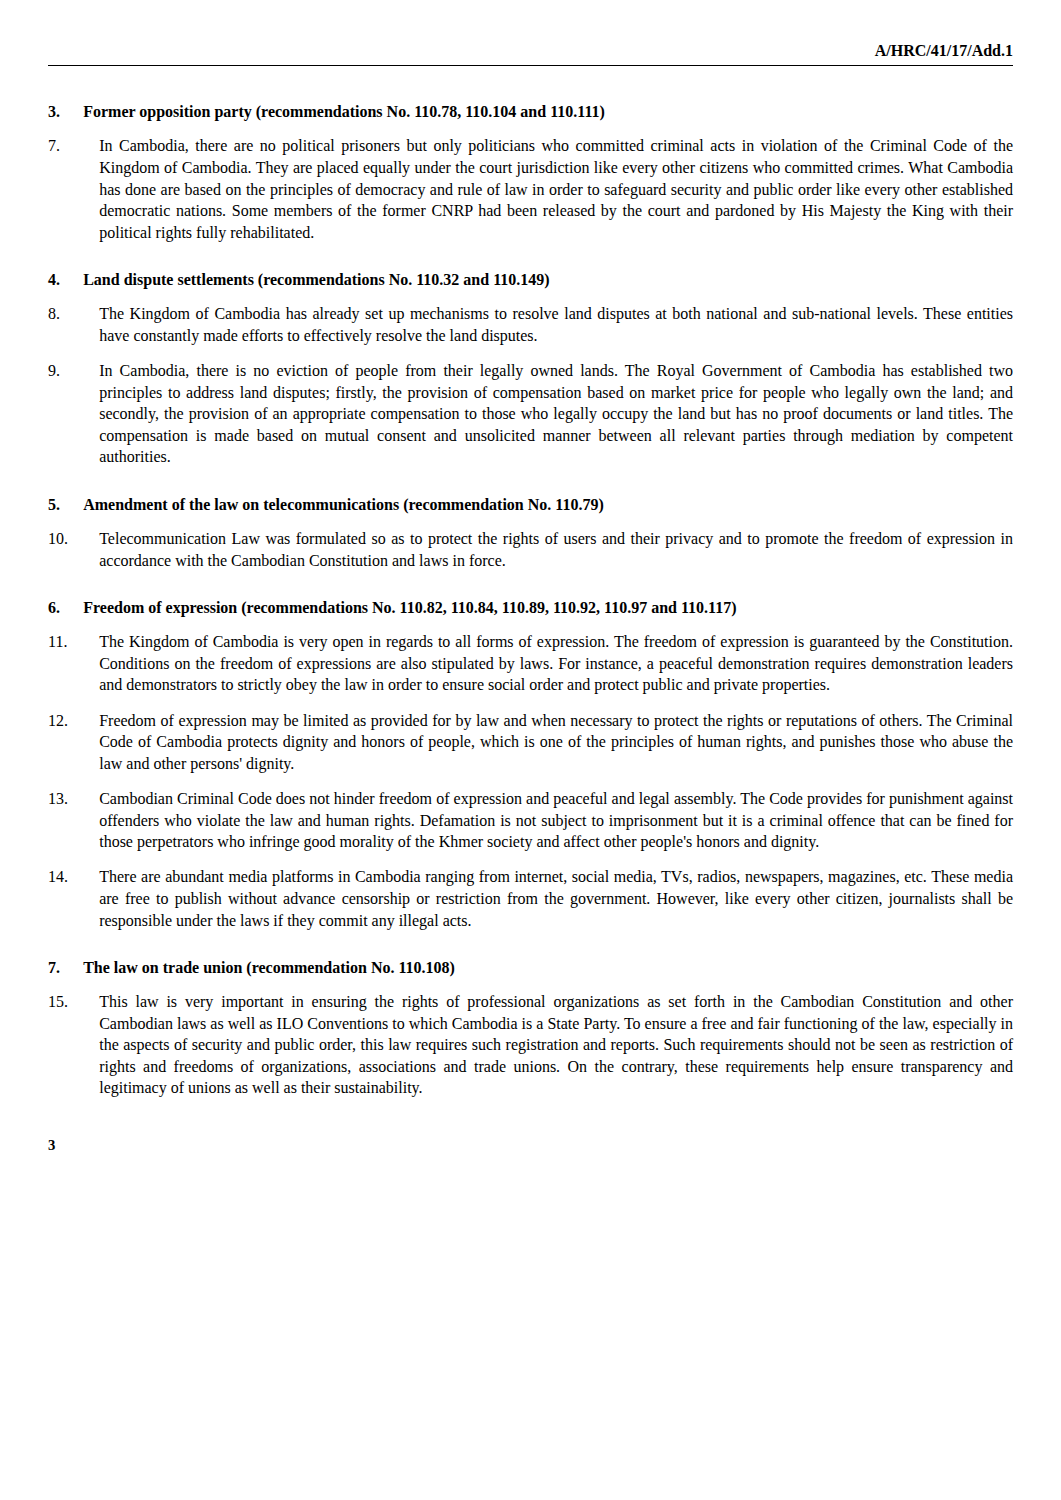A/HRC/41/17/Add.1
3. Former opposition party (recommendations No. 110.78, 110.104 and 110.111)
7. In Cambodia, there are no political prisoners but only politicians who committed criminal acts in violation of the Criminal Code of the Kingdom of Cambodia. They are placed equally under the court jurisdiction like every other citizens who committed crimes. What Cambodia has done are based on the principles of democracy and rule of law in order to safeguard security and public order like every other established democratic nations. Some members of the former CNRP had been released by the court and pardoned by His Majesty the King with their political rights fully rehabilitated.
4. Land dispute settlements (recommendations No. 110.32 and 110.149)
8. The Kingdom of Cambodia has already set up mechanisms to resolve land disputes at both national and sub-national levels. These entities have constantly made efforts to effectively resolve the land disputes.
9. In Cambodia, there is no eviction of people from their legally owned lands. The Royal Government of Cambodia has established two principles to address land disputes; firstly, the provision of compensation based on market price for people who legally own the land; and secondly, the provision of an appropriate compensation to those who legally occupy the land but has no proof documents or land titles. The compensation is made based on mutual consent and unsolicited manner between all relevant parties through mediation by competent authorities.
5. Amendment of the law on telecommunications (recommendation No. 110.79)
10. Telecommunication Law was formulated so as to protect the rights of users and their privacy and to promote the freedom of expression in accordance with the Cambodian Constitution and laws in force.
6. Freedom of expression (recommendations No. 110.82, 110.84, 110.89, 110.92, 110.97 and 110.117)
11. The Kingdom of Cambodia is very open in regards to all forms of expression. The freedom of expression is guaranteed by the Constitution. Conditions on the freedom of expressions are also stipulated by laws. For instance, a peaceful demonstration requires demonstration leaders and demonstrators to strictly obey the law in order to ensure social order and protect public and private properties.
12. Freedom of expression may be limited as provided for by law and when necessary to protect the rights or reputations of others. The Criminal Code of Cambodia protects dignity and honors of people, which is one of the principles of human rights, and punishes those who abuse the law and other persons' dignity.
13. Cambodian Criminal Code does not hinder freedom of expression and peaceful and legal assembly. The Code provides for punishment against offenders who violate the law and human rights. Defamation is not subject to imprisonment but it is a criminal offence that can be fined for those perpetrators who infringe good morality of the Khmer society and affect other people's honors and dignity.
14. There are abundant media platforms in Cambodia ranging from internet, social media, TVs, radios, newspapers, magazines, etc. These media are free to publish without advance censorship or restriction from the government. However, like every other citizen, journalists shall be responsible under the laws if they commit any illegal acts.
7. The law on trade union (recommendation No. 110.108)
15. This law is very important in ensuring the rights of professional organizations as set forth in the Cambodian Constitution and other Cambodian laws as well as ILO Conventions to which Cambodia is a State Party. To ensure a free and fair functioning of the law, especially in the aspects of security and public order, this law requires such registration and reports. Such requirements should not be seen as restriction of rights and freedoms of organizations, associations and trade unions. On the contrary, these requirements help ensure transparency and legitimacy of unions as well as their sustainability.
3